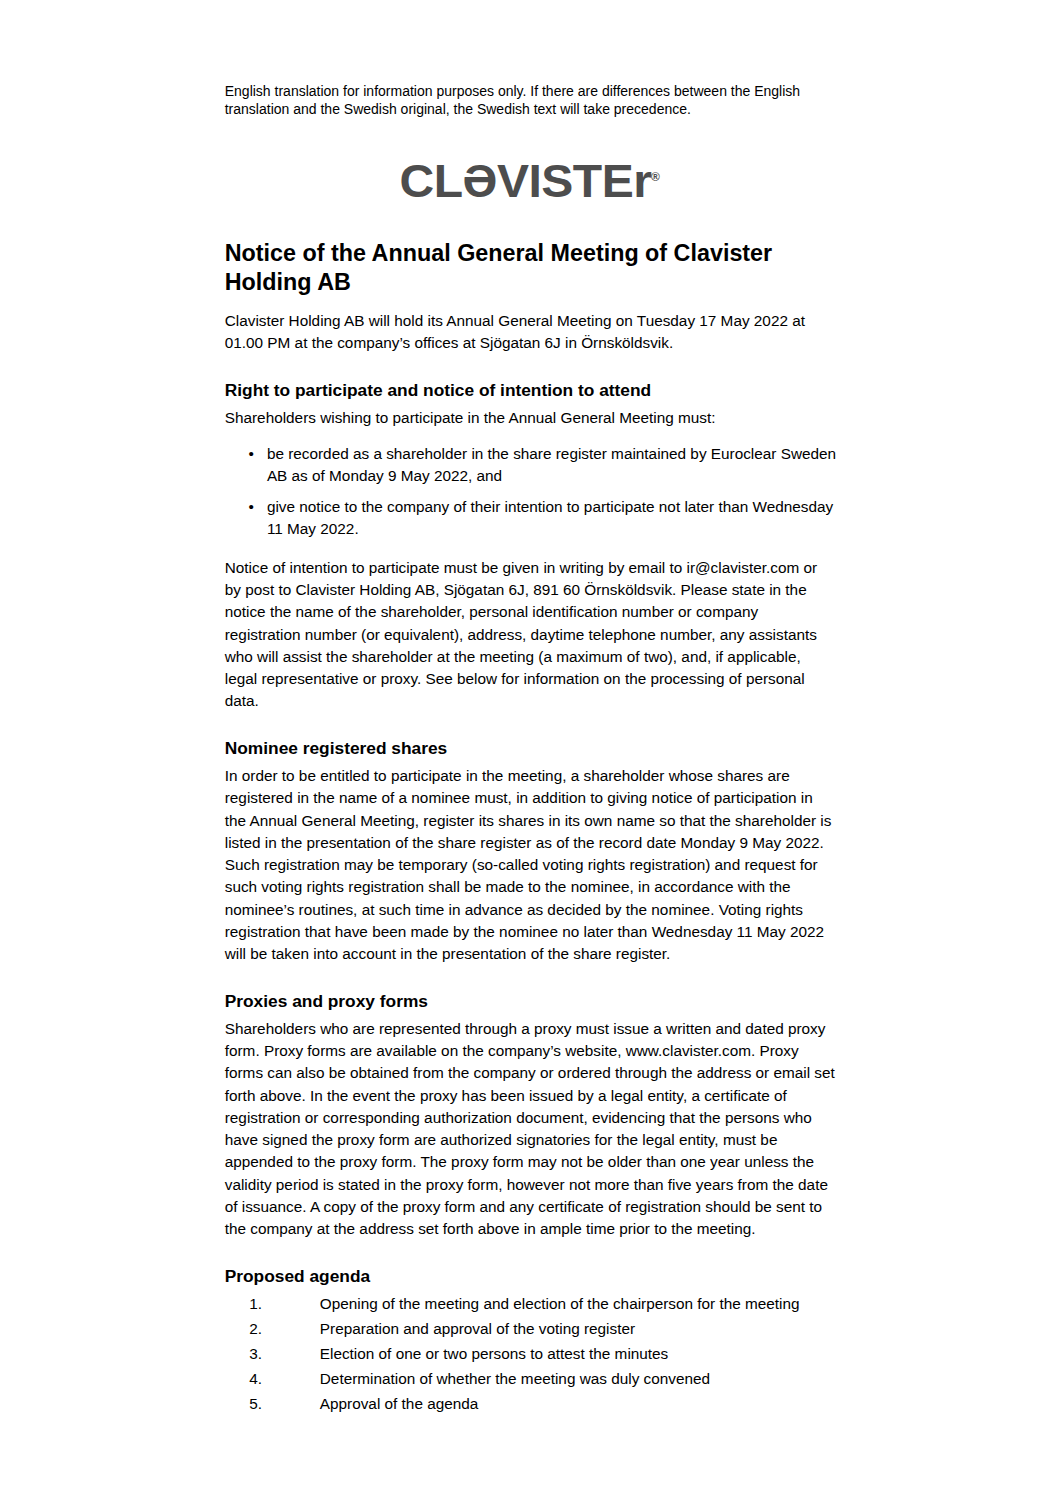English translation for information purposes only. If there are differences between the English translation and the Swedish original, the Swedish text will take precedence.
CLƏVISTEr®
Notice of the Annual General Meeting of Clavister Holding AB
Clavister Holding AB will hold its Annual General Meeting on Tuesday 17 May 2022 at 01.00 PM at the company’s offices at Sjögatan 6J in Örnsköldsvik.
Right to participate and notice of intention to attend
Shareholders wishing to participate in the Annual General Meeting must:
be recorded as a shareholder in the share register maintained by Euroclear Sweden AB as of Monday 9 May 2022, and
give notice to the company of their intention to participate not later than Wednesday 11 May 2022.
Notice of intention to participate must be given in writing by email to ir@clavister.com or by post to Clavister Holding AB, Sjögatan 6J, 891 60 Örnsköldsvik. Please state in the notice the name of the shareholder, personal identification number or company registration number (or equivalent), address, daytime telephone number, any assistants who will assist the shareholder at the meeting (a maximum of two), and, if applicable, legal representative or proxy. See below for information on the processing of personal data.
Nominee registered shares
In order to be entitled to participate in the meeting, a shareholder whose shares are registered in the name of a nominee must, in addition to giving notice of participation in the Annual General Meeting, register its shares in its own name so that the shareholder is listed in the presentation of the share register as of the record date Monday 9 May 2022. Such registration may be temporary (so-called voting rights registration) and request for such voting rights registration shall be made to the nominee, in accordance with the nominee’s routines, at such time in advance as decided by the nominee. Voting rights registration that have been made by the nominee no later than Wednesday 11 May 2022 will be taken into account in the presentation of the share register.
Proxies and proxy forms
Shareholders who are represented through a proxy must issue a written and dated proxy form. Proxy forms are available on the company’s website, www.clavister.com. Proxy forms can also be obtained from the company or ordered through the address or email set forth above. In the event the proxy has been issued by a legal entity, a certificate of registration or corresponding authorization document, evidencing that the persons who have signed the proxy form are authorized signatories for the legal entity, must be appended to the proxy form. The proxy form may not be older than one year unless the validity period is stated in the proxy form, however not more than five years from the date of issuance. A copy of the proxy form and any certificate of registration should be sent to the company at the address set forth above in ample time prior to the meeting.
Proposed agenda
Opening of the meeting and election of the chairperson for the meeting
Preparation and approval of the voting register
Election of one or two persons to attest the minutes
Determination of whether the meeting was duly convened
Approval of the agenda